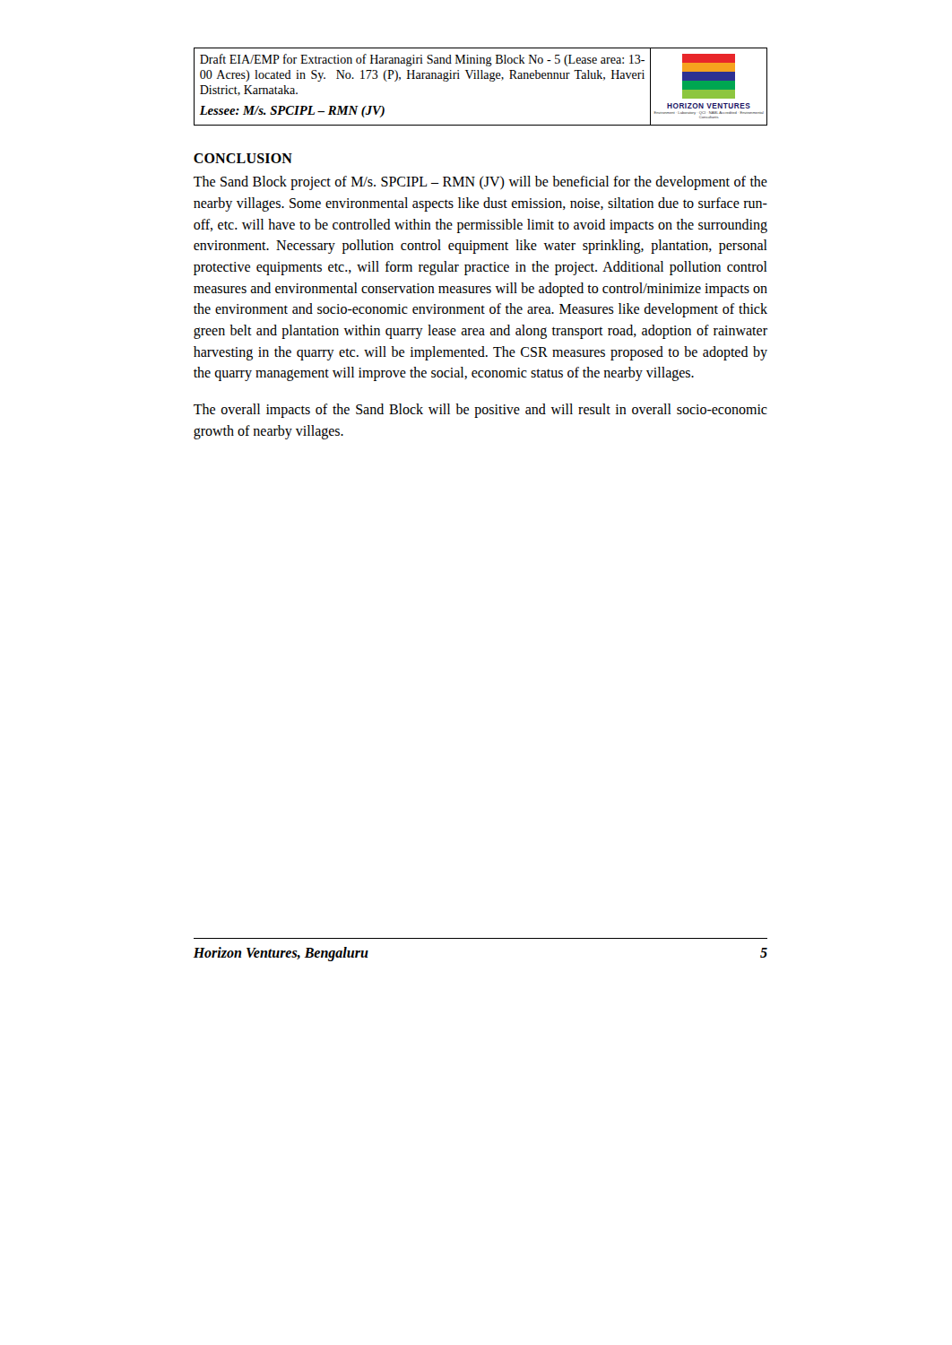Draft EIA/EMP for Extraction of Haranagiri Sand Mining Block No - 5 (Lease area: 13-00 Acres) located in Sy. No. 173 (P), Haranagiri Village, Ranebennur Taluk, Haveri District, Karnataka.
Lessee: M/s. SPCIPL – RMN (JV)
HORIZON VENTURES
Environment · Laboratory · QCI · NABL Accredited · Environmental Consultants
CONCLUSION
The Sand Block project of M/s. SPCIPL – RMN (JV) will be beneficial for the development of the nearby villages. Some environmental aspects like dust emission, noise, siltation due to surface run-off, etc. will have to be controlled within the permissible limit to avoid impacts on the surrounding environment. Necessary pollution control equipment like water sprinkling, plantation, personal protective equipments etc., will form regular practice in the project. Additional pollution control measures and environmental conservation measures will be adopted to control/minimize impacts on the environment and socio-economic environment of the area. Measures like development of thick green belt and plantation within quarry lease area and along transport road, adoption of rainwater harvesting in the quarry etc. will be implemented. The CSR measures proposed to be adopted by the quarry management will improve the social, economic status of the nearby villages.
The overall impacts of the Sand Block will be positive and will result in overall socio-economic growth of nearby villages.
Horizon Ventures, Bengaluru 5